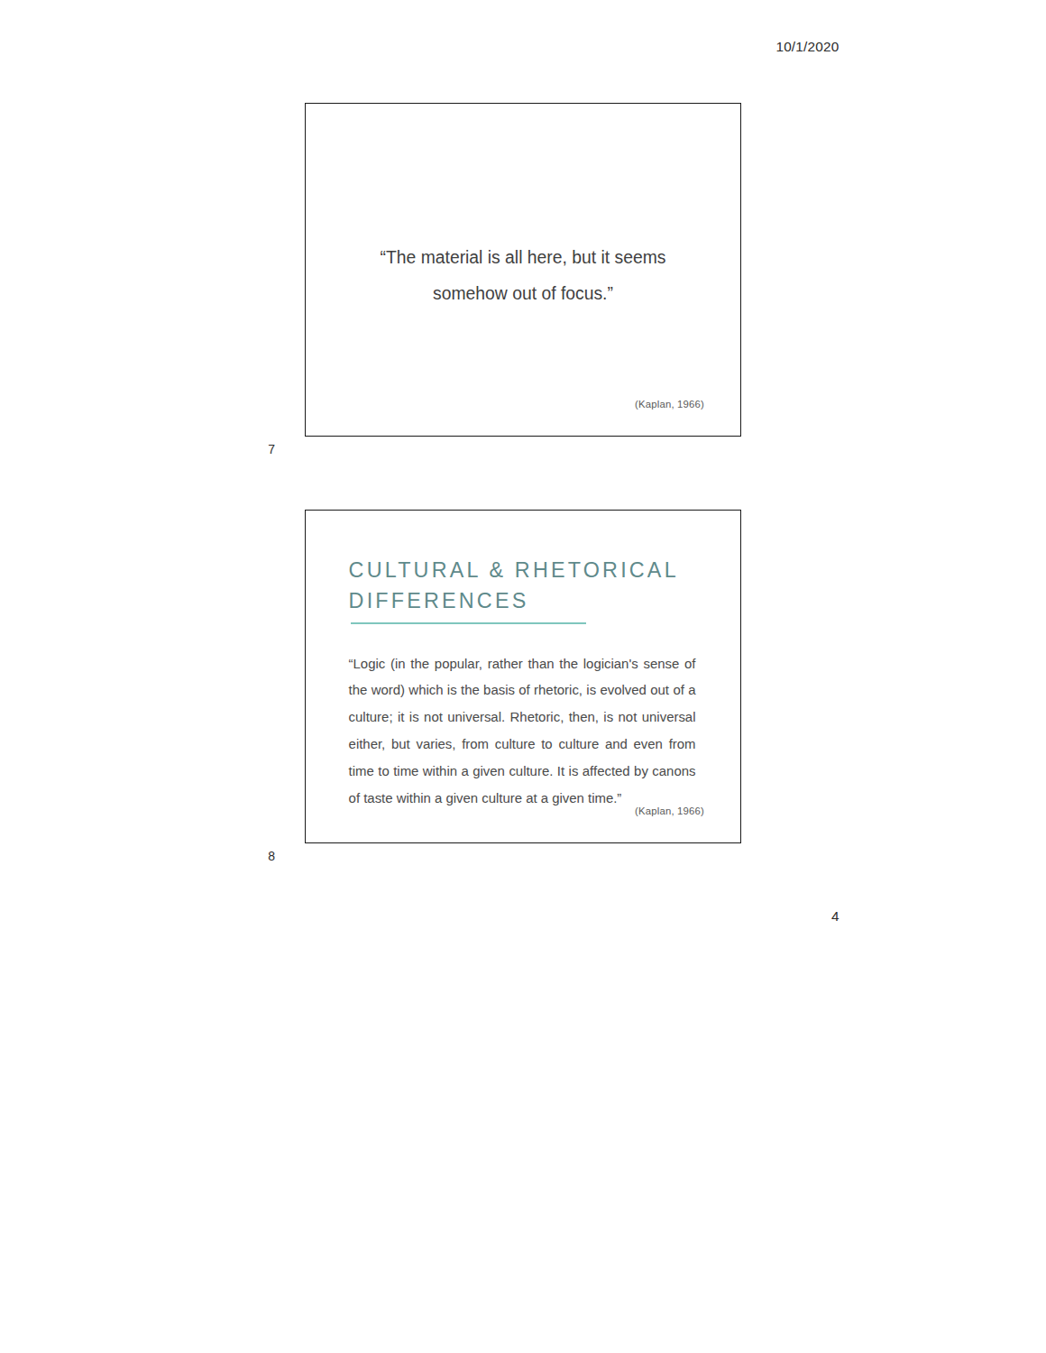10/1/2020
“The material is all here, but it seems somehow out of focus.”
(Kaplan, 1966)
7
Cultural & Rhetorical
Differences
“Logic (in the popular, rather than the logician's sense of the word) which is the basis of rhetoric, is evolved out of a culture; it is not universal. Rhetoric, then, is not universal either, but varies, from culture to culture and even from time to time within a given culture. It is affected by canons of taste within a given culture at a given time.”
(Kaplan, 1966)
8
4